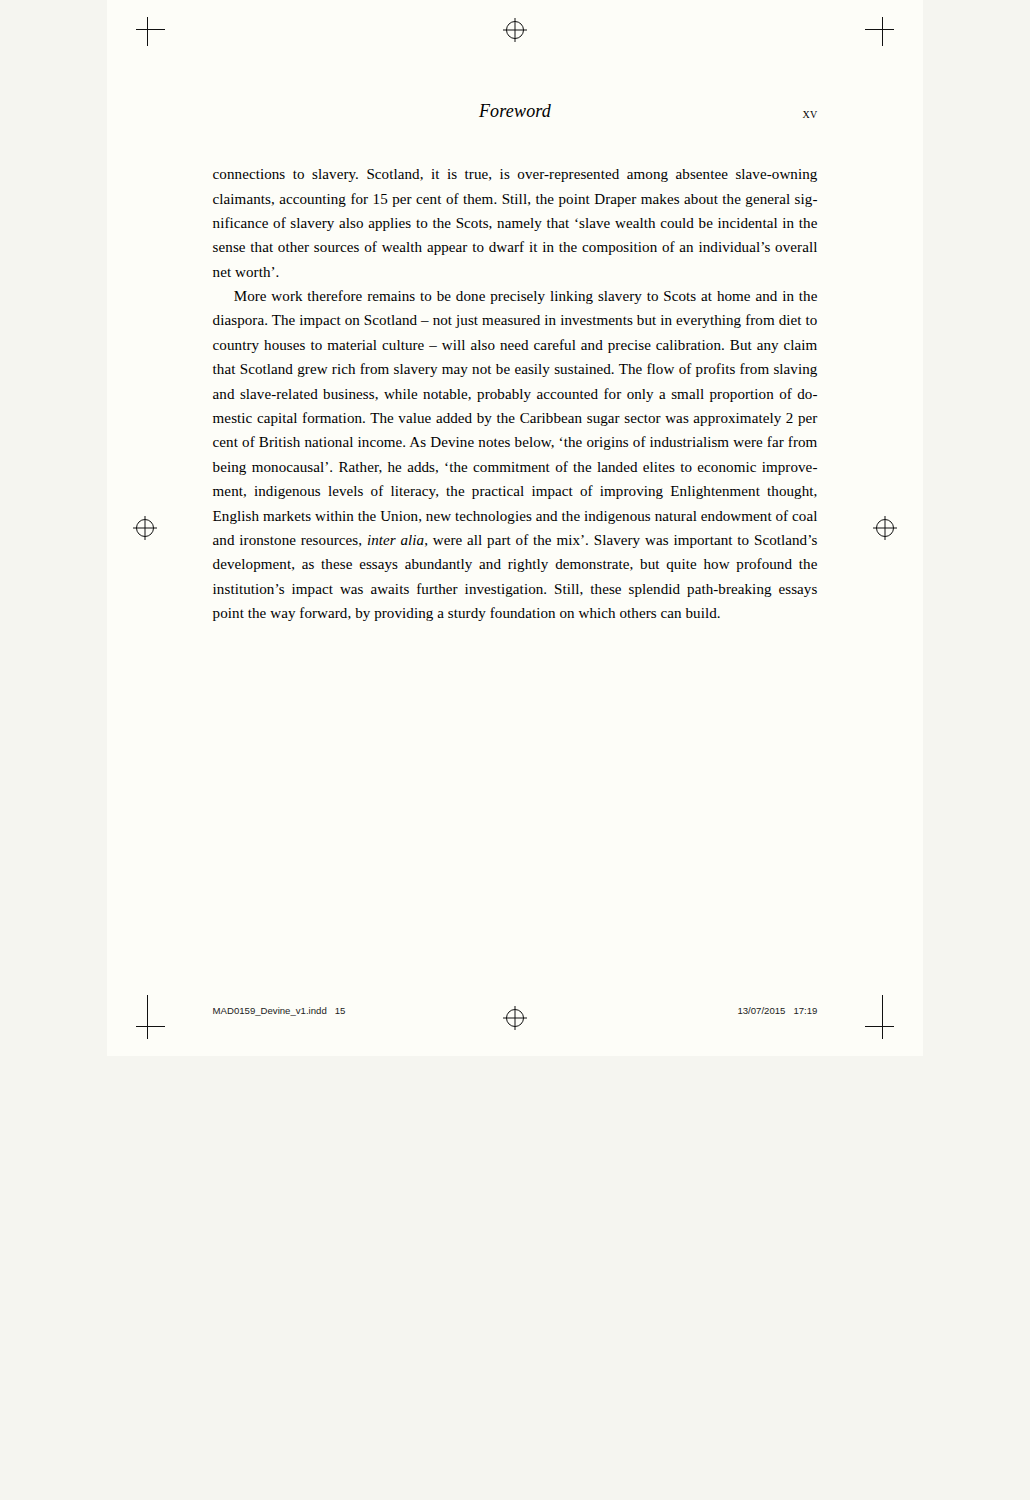Foreword xv
connections to slavery. Scotland, it is true, is over-represented among absentee slave-owning claimants, accounting for 15 per cent of them. Still, the point Draper makes about the general significance of slavery also applies to the Scots, namely that ‘slave wealth could be incidental in the sense that other sources of wealth appear to dwarf it in the composition of an individual’s overall net worth’.
More work therefore remains to be done precisely linking slavery to Scots at home and in the diaspora. The impact on Scotland – not just measured in investments but in everything from diet to country houses to material culture – will also need careful and precise calibration. But any claim that Scotland grew rich from slavery may not be easily sustained. The flow of profits from slaving and slave-related business, while notable, probably accounted for only a small proportion of domestic capital formation. The value added by the Caribbean sugar sector was approximately 2 per cent of British national income. As Devine notes below, ‘the origins of industrialism were far from being monocausal’. Rather, he adds, ‘the commitment of the landed elites to economic improvement, indigenous levels of literacy, the practical impact of improving Enlightenment thought, English markets within the Union, new technologies and the indigenous natural endowment of coal and ironstone resources, inter alia, were all part of the mix’. Slavery was important to Scotland’s development, as these essays abundantly and rightly demonstrate, but quite how profound the institution’s impact was awaits further investigation. Still, these splendid path-breaking essays point the way forward, by providing a sturdy foundation on which others can build.
MAD0159_Devine_v1.indd 15 13/07/2015 17:19